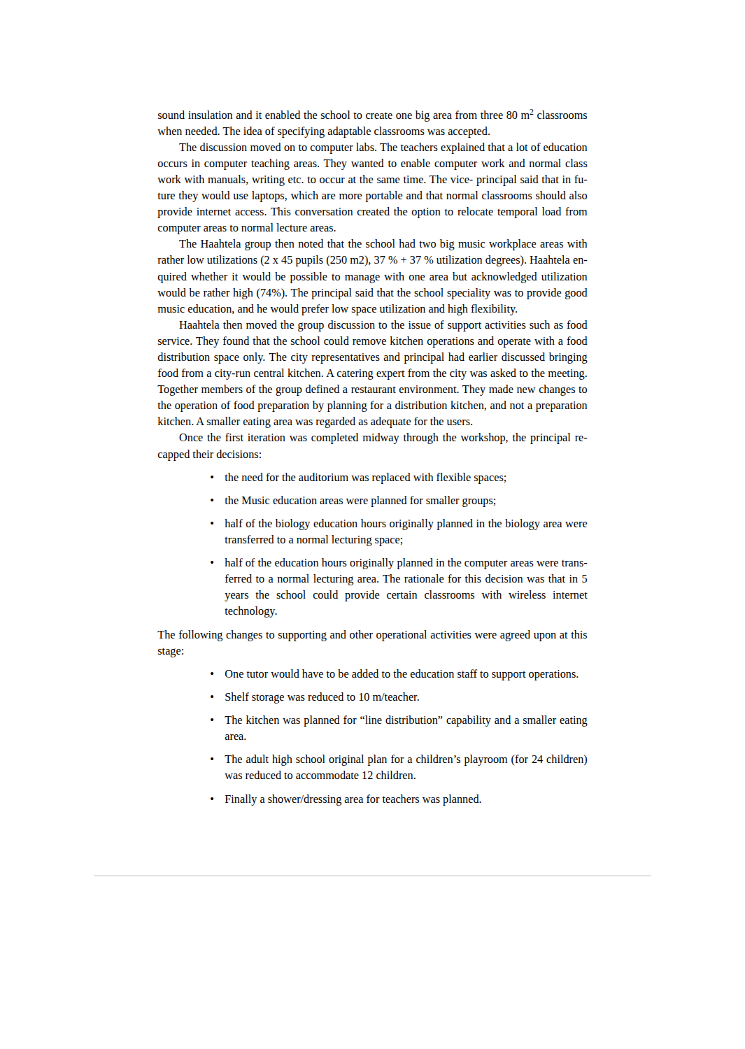sound insulation and it enabled the school to create one big area from three 80 m2 classrooms when needed. The idea of specifying adaptable classrooms was accepted.
The discussion moved on to computer labs. The teachers explained that a lot of education occurs in computer teaching areas. They wanted to enable computer work and normal class work with manuals, writing etc. to occur at the same time. The vice- principal said that in future they would use laptops, which are more portable and that normal classrooms should also provide internet access. This conversation created the option to relocate temporal load from computer areas to normal lecture areas.
The Haahtela group then noted that the school had two big music workplace areas with rather low utilizations (2 x 45 pupils (250 m2), 37 % + 37 % utilization degrees). Haahtela enquired whether it would be possible to manage with one area but acknowledged utilization would be rather high (74%). The principal said that the school speciality was to provide good music education, and he would prefer low space utilization and high flexibility.
Haahtela then moved the group discussion to the issue of support activities such as food service. They found that the school could remove kitchen operations and operate with a food distribution space only. The city representatives and principal had earlier discussed bringing food from a city-run central kitchen. A catering expert from the city was asked to the meeting. Together members of the group defined a restaurant environment. They made new changes to the operation of food preparation by planning for a distribution kitchen, and not a preparation kitchen. A smaller eating area was regarded as adequate for the users.
Once the first iteration was completed midway through the workshop, the principal recapped their decisions:
the need for the auditorium was replaced with flexible spaces;
the Music education areas were planned for smaller groups;
half of the biology education hours originally planned in the biology area were transferred to a normal lecturing space;
half of the education hours originally planned in the computer areas were transferred to a normal lecturing area. The rationale for this decision was that in 5 years the school could provide certain classrooms with wireless internet technology.
The following changes to supporting and other operational activities were agreed upon at this stage:
One tutor would have to be added to the education staff to support operations.
Shelf storage was reduced to 10 m/teacher.
The kitchen was planned for “line distribution” capability and a smaller eating area.
The adult high school original plan for a children’s playroom (for 24 children) was reduced to accommodate 12 children.
Finally a shower/dressing area for teachers was planned.